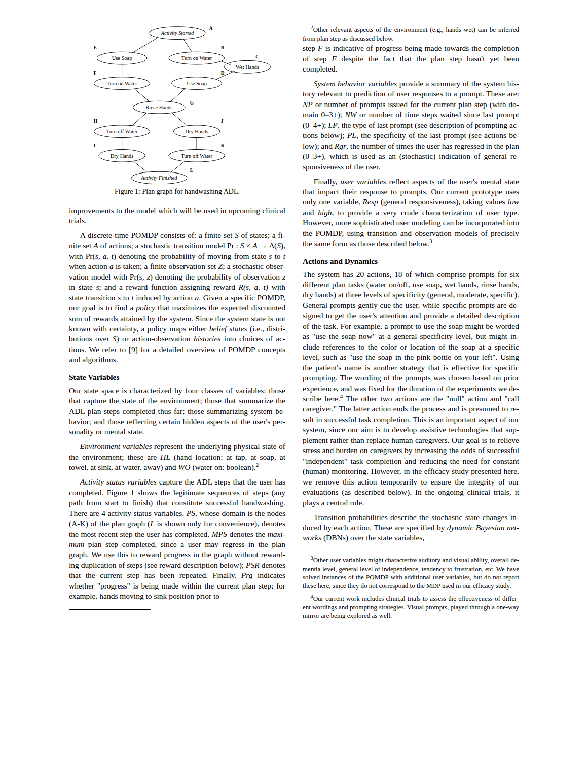Activity Started A Use Soap E Turn on Water B Wet Hands C Turn on Water F Use Soap D Rinse Hands G Turn off Water H Dry Hands J Dry Hands I Turn off Water K Activity Finished L
Figure 1: Plan graph for handwashing ADL.
improvements to the model which will be used in upcoming clinical trials.
A discrete-time POMDP consists of: a finite set S of states; a finite set A of actions; a stochastic transition model Pr : S × A → Δ(S), with Pr(s, a, t) denoting the probability of moving from state s to t when action a is taken; a finite observation set Z; a stochastic observation model with Pr(s, z) denoting the probability of observation z in state s; and a reward function assigning reward R(s, a, t) with state transition s to t induced by action a. Given a specific POMDP, our goal is to find a policy that maximizes the expected discounted sum of rewards attained by the system. Since the system state is not known with certainty, a policy maps either belief states (i.e., distributions over S) or action-observation histories into choices of actions. We refer to [9] for a detailed overview of POMDP concepts and algorithms.
State Variables
Our state space is characterized by four classes of variables: those that capture the state of the environment; those that summarize the ADL plan steps completed thus far; those summarizing system behavior; and those reflecting certain hidden aspects of the user's personality or mental state.
Environment variables represent the underlying physical state of the environment; these are HL (hand location: at tap, at soap, at towel, at sink, at water, away) and WO (water on: boolean).2
Activity status variables capture the ADL steps that the user has completed. Figure 1 shows the legitimate sequences of steps (any path from start to finish) that constitute successful handwashing. There are 4 activity status variables. PS, whose domain is the nodes (A-K) of the plan graph (L is shown only for convenience), denotes the most recent step the user has completed. MPS denotes the maximum plan step completed, since a user may regress in the plan graph. We use this to reward progress in the graph without rewarding duplication of steps (see reward description below); PSR denotes that the current step has been repeated. Finally, Prg indicates whether "progress" is being made within the current plan step; for example, hands moving to sink position prior to
2 Other relevant aspects of the environment (e.g., hands wet) can be inferred from plan step as discussed below.
step F is indicative of progress being made towards the completion of step F despite the fact that the plan step hasn't yet been completed.
System behavior variables provide a summary of the system history relevant to prediction of user responses to a prompt. These are: NP or number of prompts issued for the current plan step (with domain 0–3+); NW or number of time steps waited since last prompt (0–4+); LP, the type of last prompt (see description of prompting actions below); PL, the specificity of the last prompt (see actions below); and Rgr, the number of times the user has regressed in the plan (0–3+), which is used as an (stochastic) indication of general responsiveness of the user.
Finally, user variables reflect aspects of the user's mental state that impact their response to prompts. Our current prototype uses only one variable, Resp (general responsiveness), taking values low and high, to provide a very crude characterization of user type. However, more sophisticated user modeling can be incorporated into the POMDP, using transition and observation models of precisely the same form as those described below.3
Actions and Dynamics
The system has 20 actions, 18 of which comprise prompts for six different plan tasks (water on/off, use soap, wet hands, rinse hands, dry hands) at three levels of specificity (general, moderate, specific). General prompts gently cue the user, while specific prompts are designed to get the user's attention and provide a detailed description of the task. For example, a prompt to use the soap might be worded as "use the soap now" at a general specificity level, but might include references to the color or location of the soap at a specific level, such as "use the soap in the pink bottle on your left". Using the patient's name is another strategy that is effective for specific prompting. The wording of the prompts was chosen based on prior experience, and was fixed for the duration of the experiments we describe here.4 The other two actions are the "null" action and "call caregiver." The latter action ends the process and is presumed to result in successful task completion. This is an important aspect of our system, since our aim is to develop assistive technologies that supplement rather than replace human caregivers. Our goal is to relieve stress and burden on caregivers by increasing the odds of successful "independent" task completion and reducing the need for constant (human) monitoring. However, in the efficacy study presented here, we remove this action temporarily to ensure the integrity of our evaluations (as described below). In the ongoing clinical trials, it plays a central role.
Transition probabilities describe the stochastic state changes induced by each action. These are specified by dynamic Bayesian networks (DBNs) over the state variables,
3 Other user variables might characterize auditory and visual ability, overall dementia level, general level of independence, tendency to frustration, etc. We have solved instances of the POMDP with additional user variables, but do not report these here, since they do not correspond to the MDP used in our efficacy study.
4 Our current work includes clinical trials to assess the effectiveness of different wordings and prompting strategies. Visual prompts, played through a one-way mirror are being explored as well.